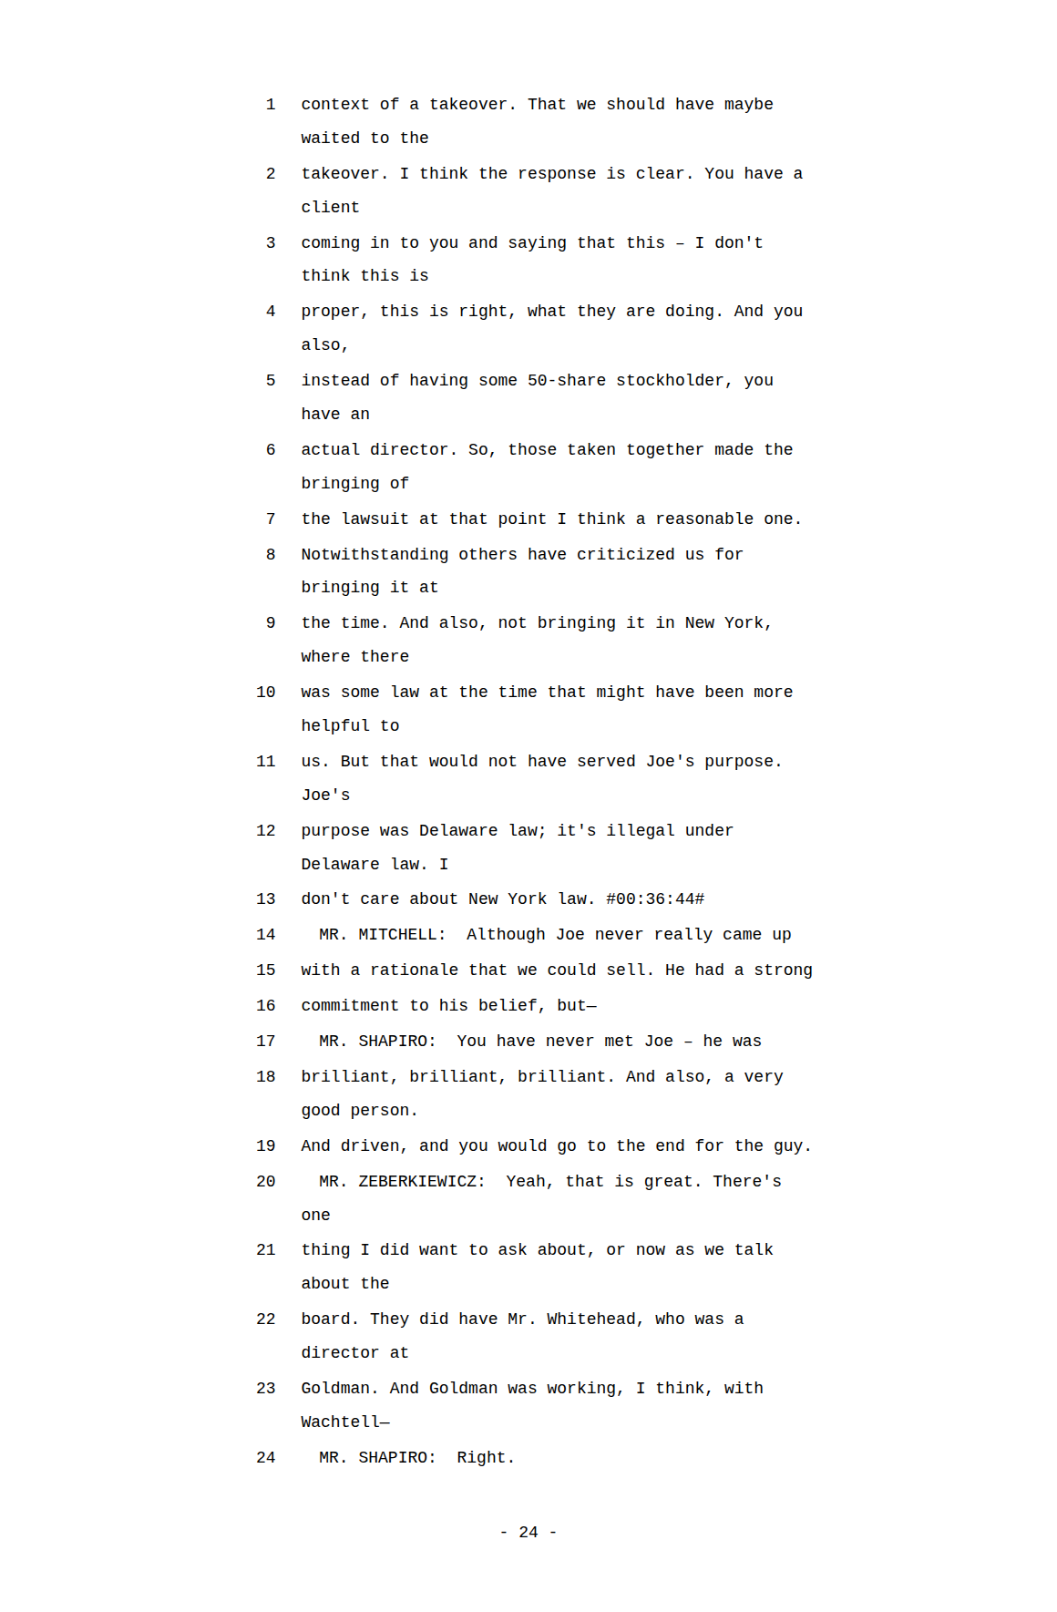| 1 | context of a takeover. That we should have maybe waited to the |
| 2 | takeover. I think the response is clear. You have a client |
| 3 | coming in to you and saying that this – I don't think this is |
| 4 | proper, this is right, what they are doing. And you also, |
| 5 | instead of having some 50-share stockholder, you have an |
| 6 | actual director. So, those taken together made the bringing of |
| 7 | the lawsuit at that point I think a reasonable one. |
| 8 | Notwithstanding others have criticized us for bringing it at |
| 9 | the time. And also, not bringing it in New York, where there |
| 10 | was some law at the time that might have been more helpful to |
| 11 | us. But that would not have served Joe's purpose. Joe's |
| 12 | purpose was Delaware law; it's illegal under Delaware law. I |
| 13 | don't care about New York law. #00:36:44# |
| 14 | MR. MITCHELL: Although Joe never really came up |
| 15 | with a rationale that we could sell. He had a strong |
| 16 | commitment to his belief, but— |
| 17 | MR. SHAPIRO: You have never met Joe – he was |
| 18 | brilliant, brilliant, brilliant. And also, a very good person. |
| 19 | And driven, and you would go to the end for the guy. |
| 20 | MR. ZEBERKIEWICZ: Yeah, that is great. There's one |
| 21 | thing I did want to ask about, or now as we talk about the |
| 22 | board. They did have Mr. Whitehead, who was a director at |
| 23 | Goldman. And Goldman was working, I think, with Wachtell— |
| 24 | MR. SHAPIRO: Right. |
- 24 -